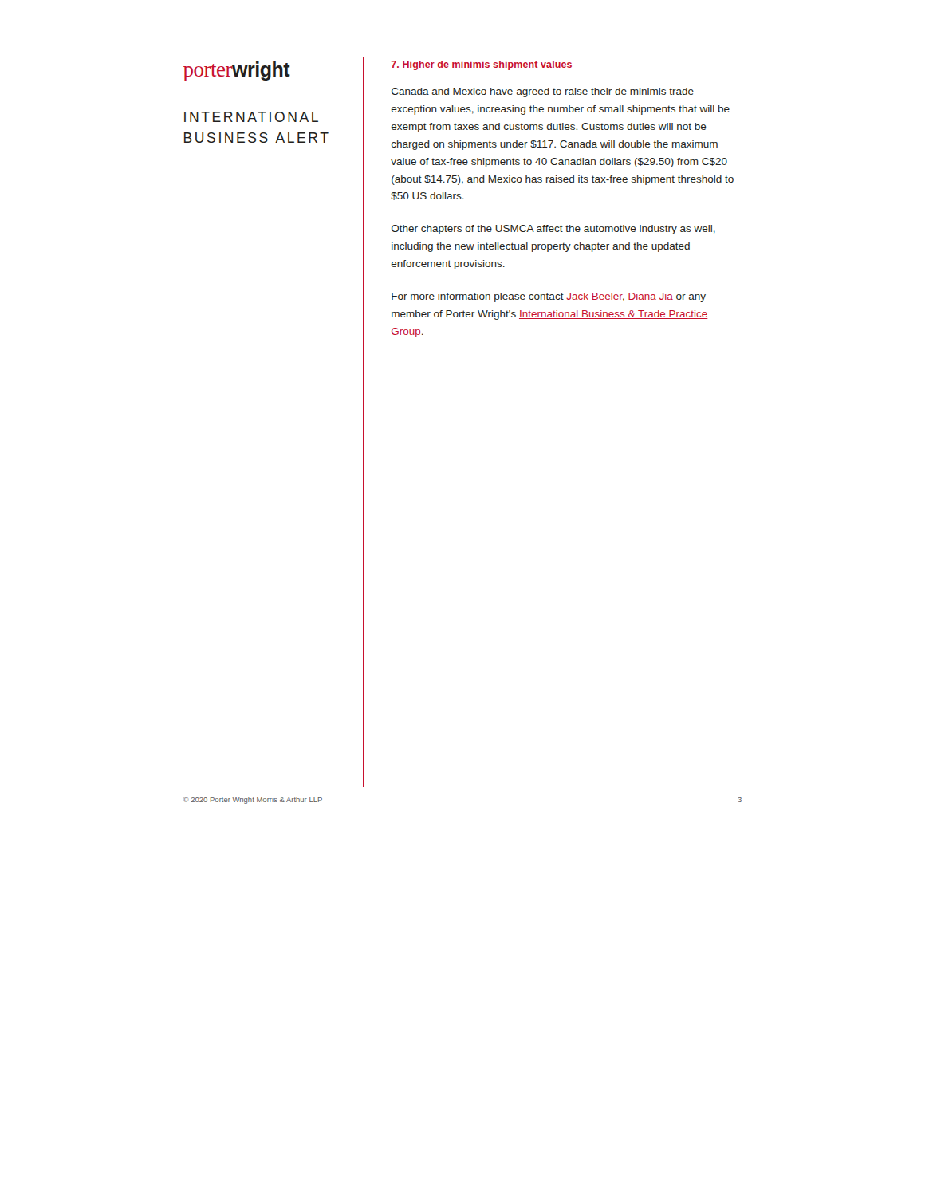porter wright
INTERNATIONAL
BUSINESS ALERT
7. Higher de minimis shipment values
Canada and Mexico have agreed to raise their de minimis trade exception values, increasing the number of small shipments that will be exempt from taxes and customs duties. Customs duties will not be charged on shipments under $117. Canada will double the maximum value of tax-free shipments to 40 Canadian dollars ($29.50) from C$20 (about $14.75), and Mexico has raised its tax-free shipment threshold to $50 US dollars.
Other chapters of the USMCA affect the automotive industry as well, including the new intellectual property chapter and the updated enforcement provisions.
For more information please contact Jack Beeler, Diana Jia or any member of Porter Wright's International Business & Trade Practice Group.
© 2020 Porter Wright Morris & Arthur LLP
3